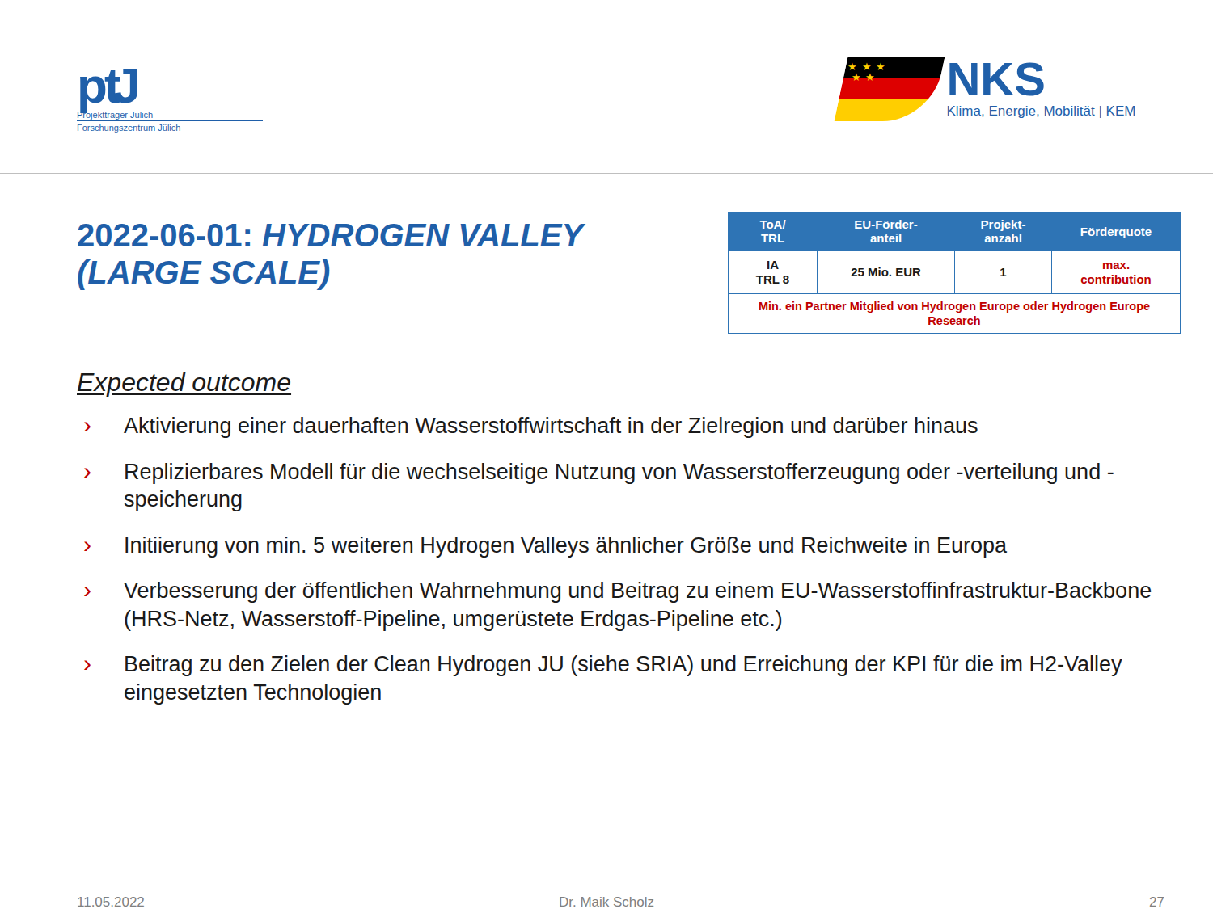pt J
Projektträger Jülich
Forschungszentrum Jülich
★ ★ ★
★ ★
NKS
Klima, Energie, Mobilität | KEM
2022-06-01: HYDROGEN VALLEY (LARGE SCALE)
| ToA/ TRL | EU-Förder- anteil | Projekt- anzahl | Förderquote |
| --- | --- | --- | --- |
| IA TRL 8 | 25 Mio. EUR | 1 | max. contribution |
| Min. ein Partner Mitglied von Hydrogen Europe oder Hydrogen Europe Research |
Expected outcome
Aktivierung einer dauerhaften Wasserstoffwirtschaft in der Zielregion und darüber hinaus
Replizierbares Modell für die wechselseitige Nutzung von Wasserstofferzeugung oder -verteilung und -speicherung
Initiierung von min. 5 weiteren Hydrogen Valleys ähnlicher Größe und Reichweite in Europa
Verbesserung der öffentlichen Wahrnehmung und Beitrag zu einem EU-Wasserstoffinfrastruktur-Backbone (HRS-Netz, Wasserstoff-Pipeline, umgerüstete Erdgas-Pipeline etc.)
Beitrag zu den Zielen der Clean Hydrogen JU (siehe SRIA) und Erreichung der KPI für die im H2-Valley eingesetzten Technologien
11.05.2022 Dr. Maik Scholz 27